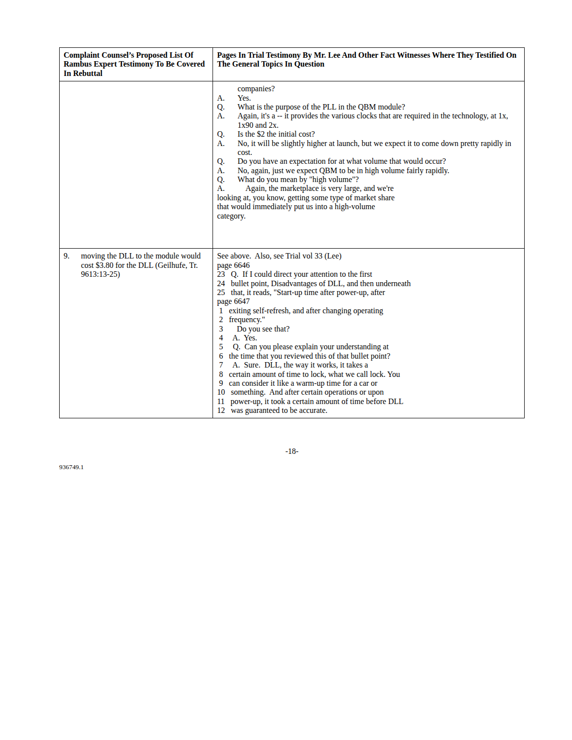| Complaint Counsel’s Proposed List Of Rambus Expert Testimony To Be Covered In Rebuttal | Pages In Trial Testimony By Mr. Lee And Other Fact Witnesses Where They Testified On The General Topics In Question |
| --- | --- |
| | companies? A. Yes. Q. What is the purpose of the PLL in the QBM module? A. Again, it's a -- it provides the various clocks that are required in the technology, at 1x, 1x90 and 2x. Q. Is the $2 the initial cost? A. No, it will be slightly higher at launch, but we expect it to come down pretty rapidly in cost. Q. Do you have an expectation for at what volume that would occur? A. No, again, just we expect QBM to be in high volume fairly rapidly. Q. What do you mean by "high volume"? A. Again, the marketplace is very large, and we're looking at, you know, getting some type of market share that would immediately put us into a high-volume category. |
| 9. moving the DLL to the module would cost $3.80 for the DLL (Geilhufe, Tr. 9613:13-25) | See above. Also, see Trial vol 33 (Lee) page 6646 23 Q. If I could direct your attention to the first 24 bullet point, Disadvantages of DLL, and then underneath 25 that, it reads, "Start-up time after power-up, after page 6647 1 exiting self-refresh, and after changing operating 2 frequency." 3 Do you see that? 4 A. Yes. 5 Q. Can you please explain your understanding at 6 the time that you reviewed this of that bullet point? 7 A. Sure. DLL, the way it works, it takes a 8 certain amount of time to lock, what we call lock. You 9 can consider it like a warm-up time for a car or 10 something. And after certain operations or upon 11 power-up, it took a certain amount of time before DLL 12 was guaranteed to be accurate. |
-18-
936749.1